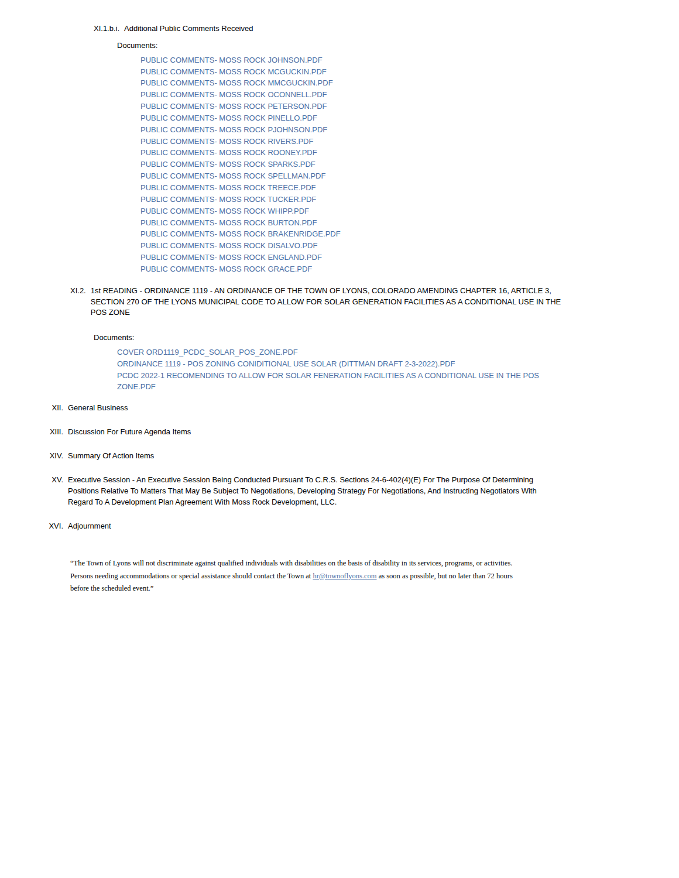XI.1.b.i.
Additional Public Comments Received
Documents:
PUBLIC COMMENTS- MOSS ROCK JOHNSON.PDF
PUBLIC COMMENTS- MOSS ROCK MCGUCKIN.PDF
PUBLIC COMMENTS- MOSS ROCK MMCGUCKIN.PDF
PUBLIC COMMENTS- MOSS ROCK OCONNELL.PDF
PUBLIC COMMENTS- MOSS ROCK PETERSON.PDF
PUBLIC COMMENTS- MOSS ROCK PINELLO.PDF
PUBLIC COMMENTS- MOSS ROCK PJOHNSON.PDF
PUBLIC COMMENTS- MOSS ROCK RIVERS.PDF
PUBLIC COMMENTS- MOSS ROCK ROONEY.PDF
PUBLIC COMMENTS- MOSS ROCK SPARKS.PDF
PUBLIC COMMENTS- MOSS ROCK SPELLMAN.PDF
PUBLIC COMMENTS- MOSS ROCK TREECE.PDF
PUBLIC COMMENTS- MOSS ROCK TUCKER.PDF
PUBLIC COMMENTS- MOSS ROCK WHIPP.PDF
PUBLIC COMMENTS- MOSS ROCK BURTON.PDF
PUBLIC COMMENTS- MOSS ROCK BRAKENRIDGE.PDF
PUBLIC COMMENTS- MOSS ROCK DISALVO.PDF
PUBLIC COMMENTS- MOSS ROCK ENGLAND.PDF
PUBLIC COMMENTS- MOSS ROCK GRACE.PDF
XI.2.
1st READING - ORDINANCE 1119 - AN ORDINANCE OF THE TOWN OF LYONS, COLORADO AMENDING CHAPTER 16, ARTICLE 3, SECTION 270 OF THE LYONS MUNICIPAL CODE TO ALLOW FOR SOLAR GENERATION FACILITIES AS A CONDITIONAL USE IN THE POS ZONE
Documents:
COVER ORD1119_PCDC_SOLAR_POS_ZONE.PDF
ORDINANCE 1119 - POS ZONING CONIDITIONAL USE SOLAR (DITTMAN DRAFT 2-3-2022).PDF
PCDC 2022-1 RECOMENDING TO ALLOW FOR SOLAR FENERATION FACILITIES AS A CONDITIONAL USE IN THE POS ZONE.PDF
XII.
General Business
XIII.
Discussion For Future Agenda Items
XIV.
Summary Of Action Items
XV.
Executive Session - An Executive Session Being Conducted Pursuant To C.R.S. Sections 24-6-402(4)(E) For The Purpose Of Determining Positions Relative To Matters That May Be Subject To Negotiations, Developing Strategy For Negotiations, And Instructing Negotiators With Regard To A Development Plan Agreement With Moss Rock Development, LLC.
XVI.
Adjournment
“The Town of Lyons will not discriminate against qualified individuals with disabilities on the basis of disability in its services, programs, or activities. Persons needing accommodations or special assistance should contact the Town at hr@townoflyons.com as soon as possible, but no later than 72 hours before the scheduled event.”